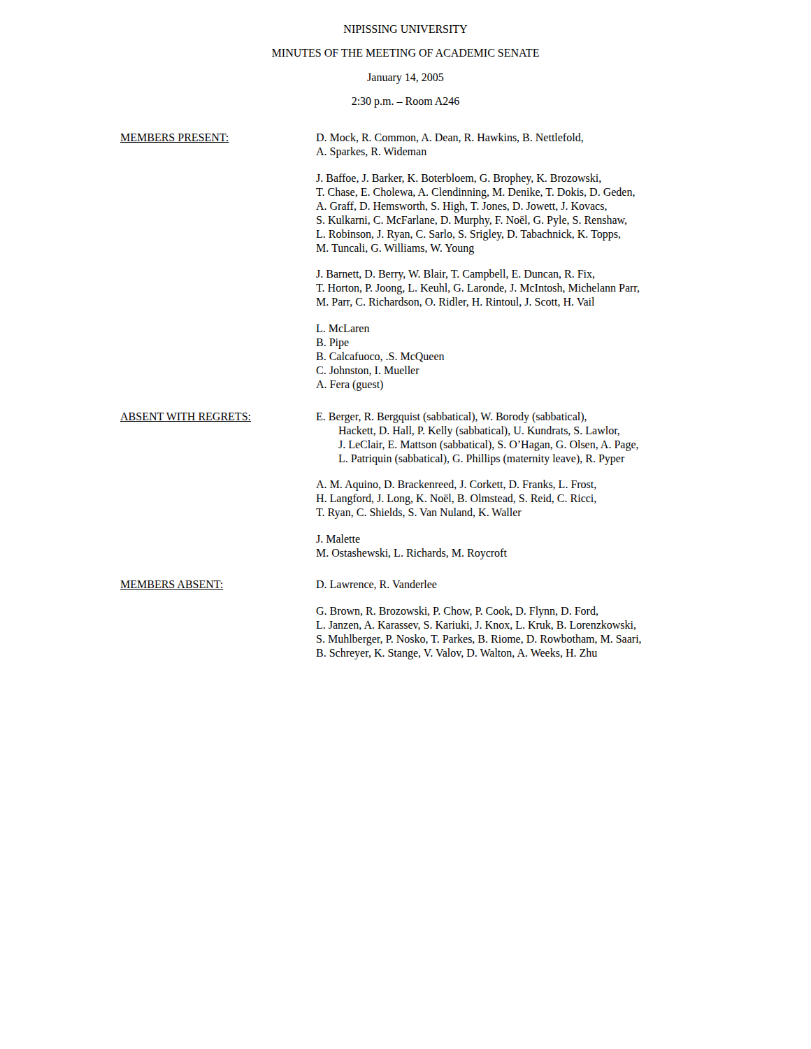NIPISSING UNIVERSITY
MINUTES OF THE MEETING OF ACADEMIC SENATE
January 14, 2005
2:30 p.m. – Room A246
MEMBERS PRESENT:
D. Mock, R. Common, A. Dean, R. Hawkins, B. Nettlefold,
A. Sparkes, R. Wideman
J. Baffoe, J. Barker, K. Boterbloem, G. Brophey, K. Brozowski,
T. Chase, E. Cholewa, A. Clendinning, M. Denike, T. Dokis, D. Geden,
A. Graff, D. Hemsworth, S. High, T. Jones, D. Jowett, J. Kovacs,
S. Kulkarni, C. McFarlane, D. Murphy, F. Noël, G. Pyle, S. Renshaw,
L. Robinson, J. Ryan, C. Sarlo, S. Srigley, D. Tabachnick, K. Topps,
M. Tuncali, G. Williams, W. Young
J. Barnett, D. Berry, W. Blair, T. Campbell, E. Duncan, R. Fix,
T. Horton, P. Joong, L. Keuhl, G. Laronde, J. McIntosh, Michelann Parr,
M. Parr, C. Richardson, O. Ridler, H. Rintoul, J. Scott, H. Vail
L. McLaren
B. Pipe
B. Calcafuoco, .S. McQueen
C. Johnston, I. Mueller
A. Fera (guest)
ABSENT WITH REGRETS:
E. Berger, R. Bergquist (sabbatical), W. Borody (sabbatical), Hackett, D. Hall, P. Kelly (sabbatical), U. Kundrats, S. Lawlor, J. LeClair, E. Mattson (sabbatical), S. O’Hagan, G. Olsen, A. Page, L. Patriquin (sabbatical), G. Phillips (maternity leave), R. Pyper
A. M. Aquino, D. Brackenreed, J. Corkett, D. Franks, L. Frost,
H. Langford, J. Long, K. Noël, B. Olmstead, S. Reid, C. Ricci,
T. Ryan, C. Shields, S. Van Nuland, K. Waller
J. Malette
M. Ostashewski, L. Richards, M. Roycroft
MEMBERS ABSENT:
D. Lawrence, R. Vanderlee
G. Brown, R. Brozowski, P. Chow, P. Cook, D. Flynn, D. Ford,
L. Janzen, A. Karassev, S. Kariuki, J. Knox, L. Kruk, B. Lorenzkowski,
S. Muhlberger, P. Nosko, T. Parkes, B. Riome, D. Rowbotham, M. Saari,
B. Schreyer, K. Stange, V. Valov, D. Walton, A. Weeks, H. Zhu